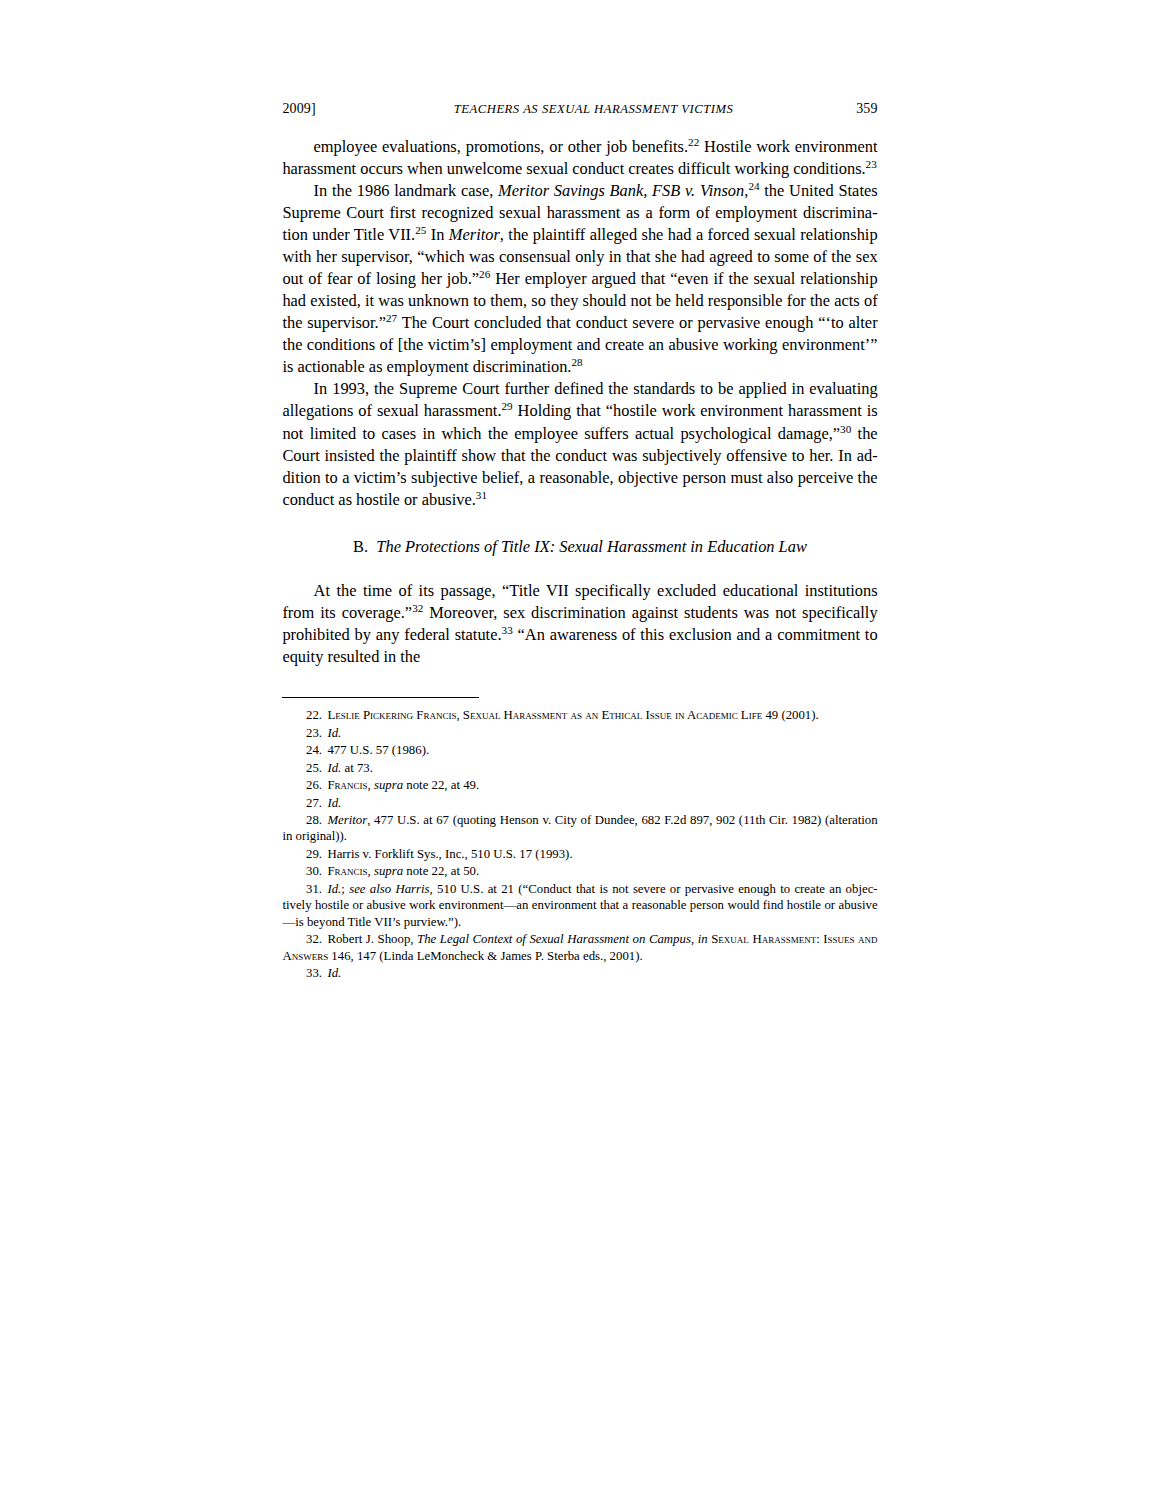2009] Teachers as Sexual Harassment Victims 359
employee evaluations, promotions, or other job benefits.22 Hostile work environment harassment occurs when unwelcome sexual conduct creates difficult working conditions.23
In the 1986 landmark case, Meritor Savings Bank, FSB v. Vinson,24 the United States Supreme Court first recognized sexual harassment as a form of employment discrimination under Title VII.25 In Meritor, the plaintiff alleged she had a forced sexual relationship with her supervisor, “which was consensual only in that she had agreed to some of the sex out of fear of losing her job.”26 Her employer argued that “even if the sexual relationship had existed, it was unknown to them, so they should not be held responsible for the acts of the supervisor.”27 The Court concluded that conduct severe or pervasive enough “‘to alter the conditions of [the victim’s] employment and create an abusive working environment’” is actionable as employment discrimination.28
In 1993, the Supreme Court further defined the standards to be applied in evaluating allegations of sexual harassment.29 Holding that “hostile work environment harassment is not limited to cases in which the employee suffers actual psychological damage,”30 the Court insisted the plaintiff show that the conduct was subjectively offensive to her. In addition to a victim’s subjective belief, a reasonable, objective person must also perceive the conduct as hostile or abusive.31
B. The Protections of Title IX: Sexual Harassment in Education Law
At the time of its passage, “Title VII specifically excluded educational institutions from its coverage.”32 Moreover, sex discrimination against students was not specifically prohibited by any federal statute.33 “An awareness of this exclusion and a commitment to equity resulted in the
22. Leslie Pickering Francis, Sexual Harassment as an Ethical Issue in Academic Life 49 (2001).
23. Id.
24. 477 U.S. 57 (1986).
25. Id. at 73.
26. Francis, supra note 22, at 49.
27. Id.
28. Meritor, 477 U.S. at 67 (quoting Henson v. City of Dundee, 682 F.2d 897, 902 (11th Cir. 1982) (alteration in original)).
29. Harris v. Forklift Sys., Inc., 510 U.S. 17 (1993).
30. Francis, supra note 22, at 50.
31. Id.; see also Harris, 510 U.S. at 21 (“Conduct that is not severe or pervasive enough to create an objectively hostile or abusive work environment—an environment that a reasonable person would find hostile or abusive—is beyond Title VII’s purview.”).
32. Robert J. Shoop, The Legal Context of Sexual Harassment on Campus, in Sexual Harassment: Issues and Answers 146, 147 (Linda LeMoncheck & James P. Sterba eds., 2001).
33. Id.